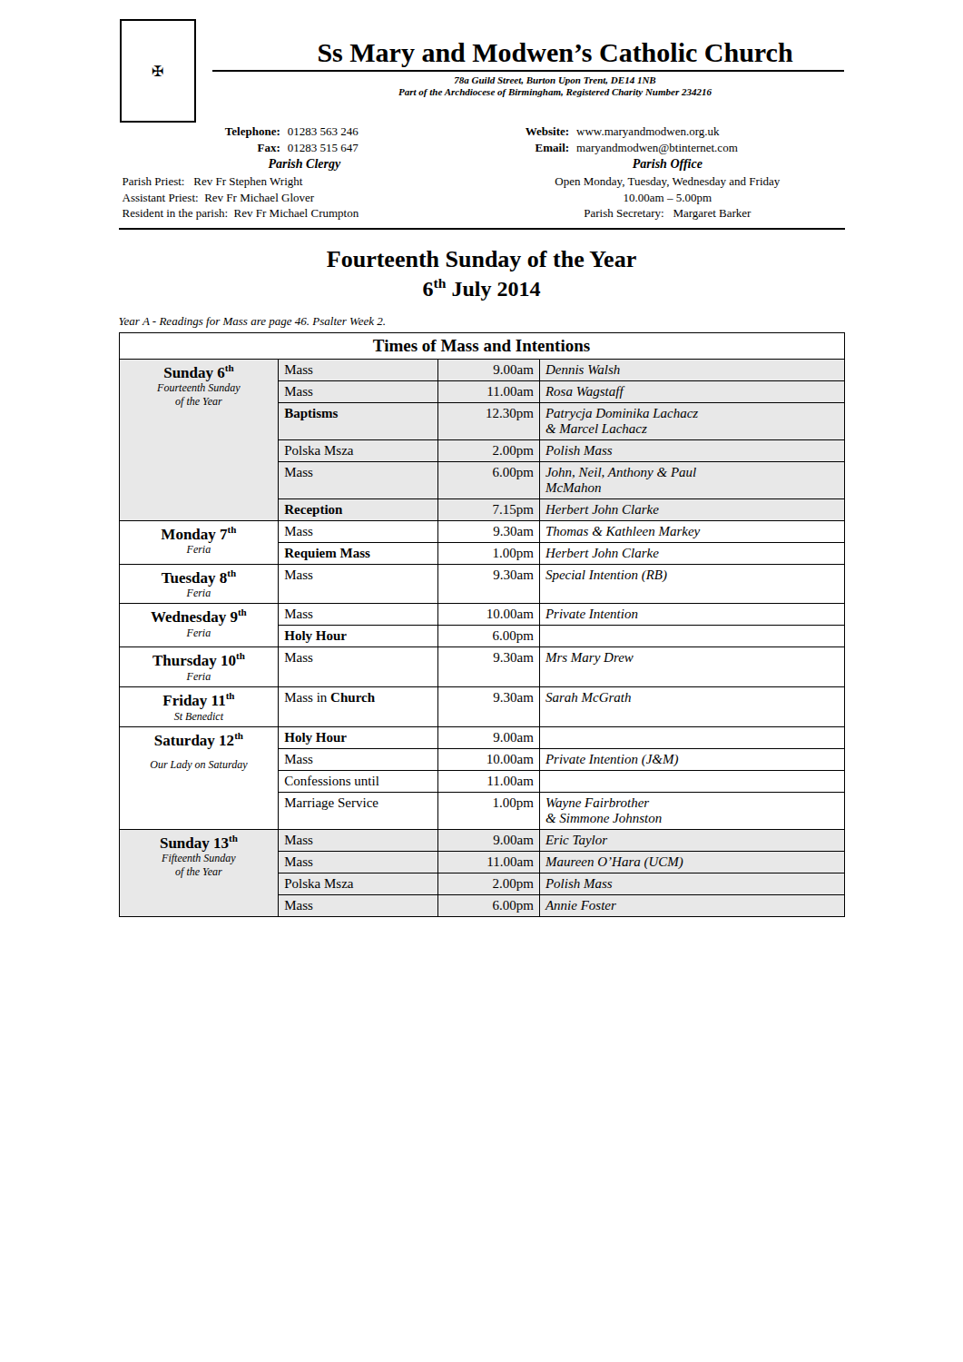| ✠ | Ss Mary and Modwen’s Catholic Church 78a Guild Street, Burton Upon Trent, DE14 1NB Part of the Archdiocese of Birmingham, Registered Charity Number 234216 |
| Telephone: | 01283 563 246 | Website: | www.maryandmodwen.org.uk |
| Fax: | 01283 515 647 | Email: | maryandmodwen@btinternet.com |
| Parish Clergy | Parish Office |
| Parish Priest: Rev Fr Stephen Wright Assistant Priest: Rev Fr Michael Glover Resident in the parish: Rev Fr Michael Crumpton | Open Monday, Tuesday, Wednesday and Friday 10.00am – 5.00pm Parish Secretary: Margaret Barker |
Fourteenth Sunday of the Year
6th July 2014
Year A - Readings for Mass are page 46. Psalter Week 2.
| Times of Mass and Intentions |
| --- |
| Sunday 6 th Fourteenth Sunday of the Year | Mass | 9.00am | Dennis Walsh |
| Mass | 11.00am | Rosa Wagstaff |
| Baptisms | 12.30pm | Patrycja Dominika Lachacz & Marcel Lachacz |
| Polska Msza | 2.00pm | Polish Mass |
| Mass | 6.00pm | John, Neil, Anthony & Paul McMahon |
| Reception | 7.15pm | Herbert John Clarke |
| Monday 7 th Feria | Mass | 9.30am | Thomas & Kathleen Markey |
| Requiem Mass | 1.00pm | Herbert John Clarke |
| Tuesday 8 th Feria | Mass | 9.30am | Special Intention (RB) |
| Wednesday 9 th Feria | Mass | 10.00am | Private Intention |
| Holy Hour | 6.00pm | |
| Thursday 10 th Feria | Mass | 9.30am | Mrs Mary Drew |
| Friday 11 th St Benedict | Mass in Church | 9.30am | Sarah McGrath |
| Saturday 12 th Our Lady on Saturday | Holy Hour | 9.00am | |
| Mass | 10.00am | Private Intention (J&M) |
| Confessions until | 11.00am | |
| Marriage Service | 1.00pm | Wayne Fairbrother & Simmone Johnston |
| Sunday 13 th Fifteenth Sunday of the Year | Mass | 9.00am | Eric Taylor |
| Mass | 11.00am | Maureen O’Hara (UCM) |
| Polska Msza | 2.00pm | Polish Mass |
| Mass | 6.00pm | Annie Foster |